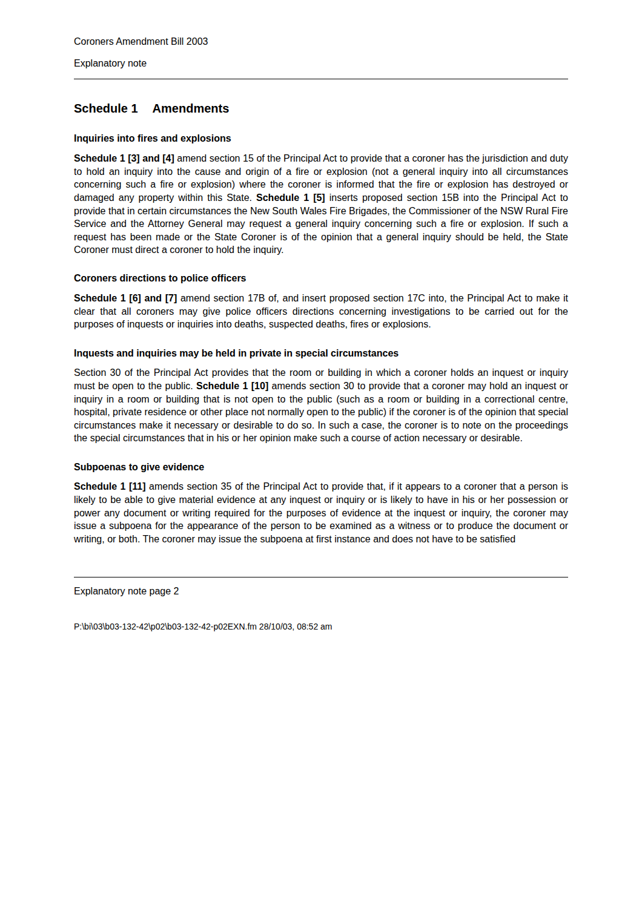Coroners Amendment Bill 2003
Explanatory note
Schedule 1 Amendments
Inquiries into fires and explosions
Schedule 1 [3] and [4] amend section 15 of the Principal Act to provide that a coroner has the jurisdiction and duty to hold an inquiry into the cause and origin of a fire or explosion (not a general inquiry into all circumstances concerning such a fire or explosion) where the coroner is informed that the fire or explosion has destroyed or damaged any property within this State. Schedule 1 [5] inserts proposed section 15B into the Principal Act to provide that in certain circumstances the New South Wales Fire Brigades, the Commissioner of the NSW Rural Fire Service and the Attorney General may request a general inquiry concerning such a fire or explosion. If such a request has been made or the State Coroner is of the opinion that a general inquiry should be held, the State Coroner must direct a coroner to hold the inquiry.
Coroners directions to police officers
Schedule 1 [6] and [7] amend section 17B of, and insert proposed section 17C into, the Principal Act to make it clear that all coroners may give police officers directions concerning investigations to be carried out for the purposes of inquests or inquiries into deaths, suspected deaths, fires or explosions.
Inquests and inquiries may be held in private in special circumstances
Section 30 of the Principal Act provides that the room or building in which a coroner holds an inquest or inquiry must be open to the public. Schedule 1 [10] amends section 30 to provide that a coroner may hold an inquest or inquiry in a room or building that is not open to the public (such as a room or building in a correctional centre, hospital, private residence or other place not normally open to the public) if the coroner is of the opinion that special circumstances make it necessary or desirable to do so. In such a case, the coroner is to note on the proceedings the special circumstances that in his or her opinion make such a course of action necessary or desirable.
Subpoenas to give evidence
Schedule 1 [11] amends section 35 of the Principal Act to provide that, if it appears to a coroner that a person is likely to be able to give material evidence at any inquest or inquiry or is likely to have in his or her possession or power any document or writing required for the purposes of evidence at the inquest or inquiry, the coroner may issue a subpoena for the appearance of the person to be examined as a witness or to produce the document or writing, or both. The coroner may issue the subpoena at first instance and does not have to be satisfied
Explanatory note page 2
P:\bi\03\b03-132-42\p02\b03-132-42-p02EXN.fm 28/10/03, 08:52 am